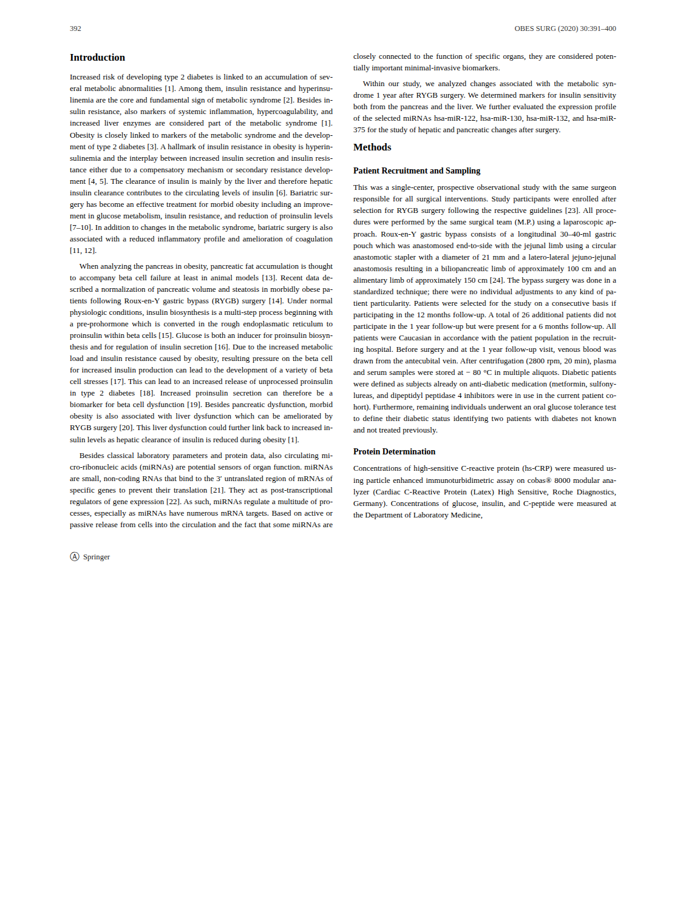392 OBES SURG (2020) 30:391–400
Introduction
Increased risk of developing type 2 diabetes is linked to an accumulation of several metabolic abnormalities [1]. Among them, insulin resistance and hyperinsulinemia are the core and fundamental sign of metabolic syndrome [2]. Besides insulin resistance, also markers of systemic inflammation, hypercoagulability, and increased liver enzymes are considered part of the metabolic syndrome [1]. Obesity is closely linked to markers of the metabolic syndrome and the development of type 2 diabetes [3]. A hallmark of insulin resistance in obesity is hyperinsulinemia and the interplay between increased insulin secretion and insulin resistance either due to a compensatory mechanism or secondary resistance development [4, 5]. The clearance of insulin is mainly by the liver and therefore hepatic insulin clearance contributes to the circulating levels of insulin [6]. Bariatric surgery has become an effective treatment for morbid obesity including an improvement in glucose metabolism, insulin resistance, and reduction of proinsulin levels [7–10]. In addition to changes in the metabolic syndrome, bariatric surgery is also associated with a reduced inflammatory profile and amelioration of coagulation [11, 12].
When analyzing the pancreas in obesity, pancreatic fat accumulation is thought to accompany beta cell failure at least in animal models [13]. Recent data described a normalization of pancreatic volume and steatosis in morbidly obese patients following Roux-en-Y gastric bypass (RYGB) surgery [14]. Under normal physiologic conditions, insulin biosynthesis is a multi-step process beginning with a pre-prohormone which is converted in the rough endoplasmatic reticulum to proinsulin within beta cells [15]. Glucose is both an inducer for proinsulin biosynthesis and for regulation of insulin secretion [16]. Due to the increased metabolic load and insulin resistance caused by obesity, resulting pressure on the beta cell for increased insulin production can lead to the development of a variety of beta cell stresses [17]. This can lead to an increased release of unprocessed proinsulin in type 2 diabetes [18]. Increased proinsulin secretion can therefore be a biomarker for beta cell dysfunction [19]. Besides pancreatic dysfunction, morbid obesity is also associated with liver dysfunction which can be ameliorated by RYGB surgery [20]. This liver dysfunction could further link back to increased insulin levels as hepatic clearance of insulin is reduced during obesity [1].
Besides classical laboratory parameters and protein data, also circulating micro-ribonucleic acids (miRNAs) are potential sensors of organ function. miRNAs are small, non-coding RNAs that bind to the 3′ untranslated region of mRNAs of specific genes to prevent their translation [21]. They act as post-transcriptional regulators of gene expression [22]. As such, miRNAs regulate a multitude of processes, especially as miRNAs have numerous mRNA targets. Based on active or passive release from cells into the circulation and the fact that some miRNAs are closely connected to the function of specific organs, they are considered potentially important minimal-invasive biomarkers.
Within our study, we analyzed changes associated with the metabolic syndrome 1 year after RYGB surgery. We determined markers for insulin sensitivity both from the pancreas and the liver. We further evaluated the expression profile of the selected miRNAs hsa-miR-122, hsa-miR-130, hsa-miR-132, and hsa-miR-375 for the study of hepatic and pancreatic changes after surgery.
Methods
Patient Recruitment and Sampling
This was a single-center, prospective observational study with the same surgeon responsible for all surgical interventions. Study participants were enrolled after selection for RYGB surgery following the respective guidelines [23]. All procedures were performed by the same surgical team (M.P.) using a laparoscopic approach. Roux-en-Y gastric bypass consists of a longitudinal 30–40-ml gastric pouch which was anastomosed end-to-side with the jejunal limb using a circular anastomotic stapler with a diameter of 21 mm and a latero-lateral jejuno-jejunal anastomosis resulting in a biliopancreatic limb of approximately 100 cm and an alimentary limb of approximately 150 cm [24]. The bypass surgery was done in a standardized technique; there were no individual adjustments to any kind of patient particularity. Patients were selected for the study on a consecutive basis if participating in the 12 months follow-up. A total of 26 additional patients did not participate in the 1 year follow-up but were present for a 6 months follow-up. All patients were Caucasian in accordance with the patient population in the recruiting hospital. Before surgery and at the 1 year follow-up visit, venous blood was drawn from the antecubital vein. After centrifugation (2800 rpm, 20 min), plasma and serum samples were stored at − 80 °C in multiple aliquots. Diabetic patients were defined as subjects already on anti-diabetic medication (metformin, sulfonylureas, and dipeptidyl peptidase 4 inhibitors were in use in the current patient cohort). Furthermore, remaining individuals underwent an oral glucose tolerance test to define their diabetic status identifying two patients with diabetes not known and not treated previously.
Protein Determination
Concentrations of high-sensitive C-reactive protein (hs-CRP) were measured using particle enhanced immunoturbidimetric assay on cobas® 8000 modular analyzer (Cardiac C-Reactive Protein (Latex) High Sensitive, Roche Diagnostics, Germany). Concentrations of glucose, insulin, and C-peptide were measured at the Department of Laboratory Medicine,
Ⓐ Springer